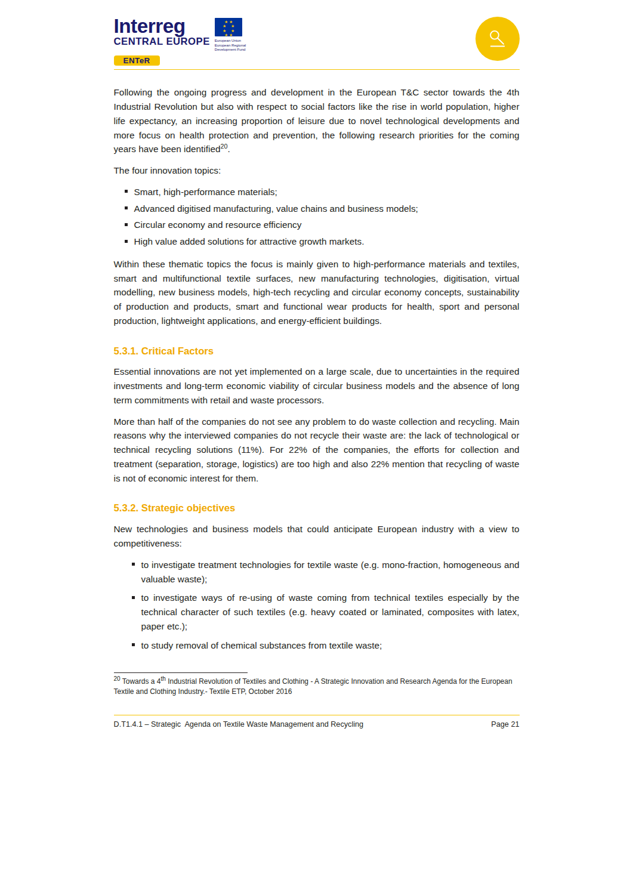Interreg
CENTRAL EUROPE
★ ★
★ ★
★ ★
★ ★
European Union
European Regional
Development Fund
ENTeR
Following the ongoing progress and development in the European T&C sector towards the 4th Industrial Revolution but also with respect to social factors like the rise in world population, higher life expectancy, an increasing proportion of leisure due to novel technological developments and more focus on health protection and prevention, the following research priorities for the coming years have been identified20.
The four innovation topics:
Smart, high-performance materials;
Advanced digitised manufacturing, value chains and business models;
Circular economy and resource efficiency
High value added solutions for attractive growth markets.
Within these thematic topics the focus is mainly given to high-performance materials and textiles, smart and multifunctional textile surfaces, new manufacturing technologies, digitisation, virtual modelling, new business models, high-tech recycling and circular economy concepts, sustainability of production and products, smart and functional wear products for health, sport and personal production, lightweight applications, and energy-efficient buildings.
5.3.1. Critical Factors
Essential innovations are not yet implemented on a large scale, due to uncertainties in the required investments and long-term economic viability of circular business models and the absence of long term commitments with retail and waste processors.
More than half of the companies do not see any problem to do waste collection and recycling. Main reasons why the interviewed companies do not recycle their waste are: the lack of technological or technical recycling solutions (11%). For 22% of the companies, the efforts for collection and treatment (separation, storage, logistics) are too high and also 22% mention that recycling of waste is not of economic interest for them.
5.3.2. Strategic objectives
New technologies and business models that could anticipate European industry with a view to competitiveness:
to investigate treatment technologies for textile waste (e.g. mono-fraction, homogeneous and valuable waste);
to investigate ways of re-using of waste coming from technical textiles especially by the technical character of such textiles (e.g. heavy coated or laminated, composites with latex, paper etc.);
to study removal of chemical substances from textile waste;
20 Towards a 4th Industrial Revolution of Textiles and Clothing - A Strategic Innovation and Research Agenda for the European Textile and Clothing Industry.- Textile ETP, October 2016
D.T1.4.1 – Strategic Agenda on Textile Waste Management and Recycling Page 21